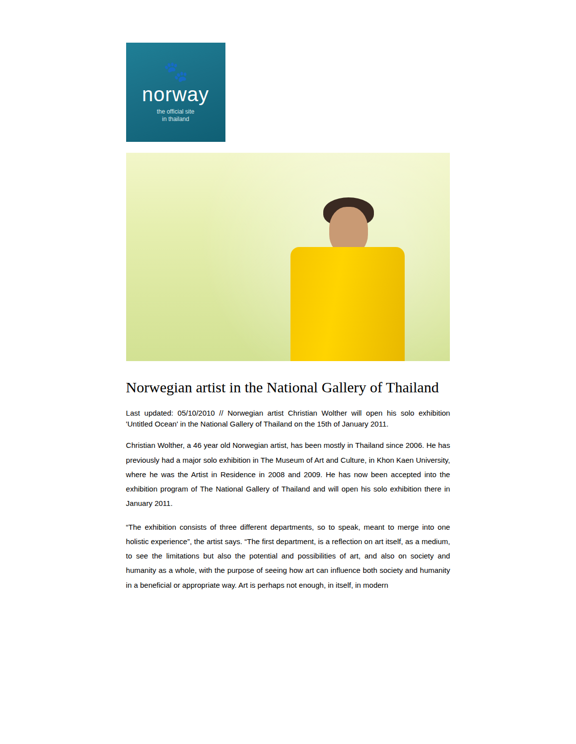🐾
norway
the official site
in thailand
Norwegian artist in the National Gallery of Thailand
Last updated: 05/10/2010 // Norwegian artist Christian Wolther will open his solo exhibition 'Untitled Ocean' in the National Gallery of Thailand on the 15th of January 2011.
Christian Wolther, a 46 year old Norwegian artist, has been mostly in Thailand since 2006. He has previously had a major solo exhibition in The Museum of Art and Culture, in Khon Kaen University, where he was the Artist in Residence in 2008 and 2009. He has now been accepted into the exhibition program of The National Gallery of Thailand and will open his solo exhibition there in January 2011.
“The exhibition consists of three different departments, so to speak, meant to merge into one holistic experience”, the artist says. “The first department, is a reflection on art itself, as a medium, to see the limitations but also the potential and possibilities of art, and also on society and humanity as a whole, with the purpose of seeing how art can influence both society and humanity in a beneficial or appropriate way. Art is perhaps not enough, in itself, in modern